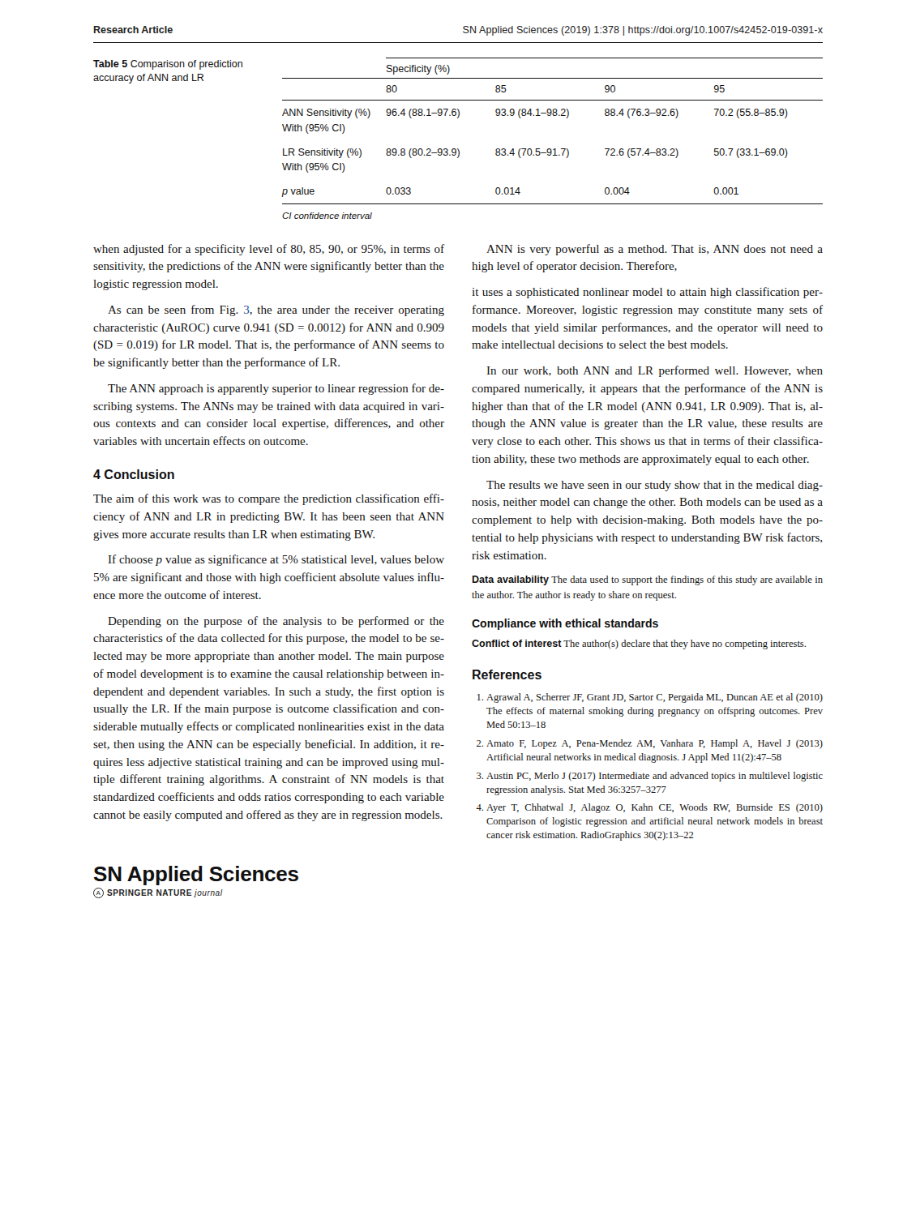Research Article SN Applied Sciences (2019) 1:378 | https://doi.org/10.1007/s42452-019-0391-x
Table 5 Comparison of prediction accuracy of ANN and LR
| | Specificity (%) |
| --- | --- |
| | 80 | 85 | 90 | 95 |
| ANN Sensitivity (%) With (95% CI) | 96.4 (88.1–97.6) | 93.9 (84.1–98.2) | 88.4 (76.3–92.6) | 70.2 (55.8–85.9) |
| LR Sensitivity (%) With (95% CI) | 89.8 (80.2–93.9) | 83.4 (70.5–91.7) | 72.6 (57.4–83.2) | 50.7 (33.1–69.0) |
| p value | 0.033 | 0.014 | 0.004 | 0.001 |
CI confidence interval
when adjusted for a specificity level of 80, 85, 90, or 95%, in terms of sensitivity, the predictions of the ANN were significantly better than the logistic regression model.
As can be seen from Fig. 3, the area under the receiver operating characteristic (AuROC) curve 0.941 (SD = 0.0012) for ANN and 0.909 (SD = 0.019) for LR model. That is, the performance of ANN seems to be significantly better than the performance of LR.
The ANN approach is apparently superior to linear regression for describing systems. The ANNs may be trained with data acquired in various contexts and can consider local expertise, differences, and other variables with uncertain effects on outcome.
4 Conclusion
The aim of this work was to compare the prediction classification efficiency of ANN and LR in predicting BW. It has been seen that ANN gives more accurate results than LR when estimating BW.
If choose p value as significance at 5% statistical level, values below 5% are significant and those with high coefficient absolute values influence more the outcome of interest.
Depending on the purpose of the analysis to be performed or the characteristics of the data collected for this purpose, the model to be selected may be more appropriate than another model. The main purpose of model development is to examine the causal relationship between independent and dependent variables. In such a study, the first option is usually the LR. If the main purpose is outcome classification and considerable mutually effects or complicated nonlinearities exist in the data set, then using the ANN can be especially beneficial. In addition, it requires less adjective statistical training and can be improved using multiple different training algorithms. A constraint of NN models is that standardized coefficients and odds ratios corresponding to each variable cannot be easily computed and offered as they are in regression models.
ANN is very powerful as a method. That is, ANN does not need a high level of operator decision. Therefore,
it uses a sophisticated nonlinear model to attain high classification performance. Moreover, logistic regression may constitute many sets of models that yield similar performances, and the operator will need to make intellectual decisions to select the best models.
In our work, both ANN and LR performed well. However, when compared numerically, it appears that the performance of the ANN is higher than that of the LR model (ANN 0.941, LR 0.909). That is, although the ANN value is greater than the LR value, these results are very close to each other. This shows us that in terms of their classification ability, these two methods are approximately equal to each other.
The results we have seen in our study show that in the medical diagnosis, neither model can change the other. Both models can be used as a complement to help with decision-making. Both models have the potential to help physicians with respect to understanding BW risk factors, risk estimation.
Data availability The data used to support the findings of this study are available in the author. The author is ready to share on request.
Compliance with ethical standards
Conflict of interest The author(s) declare that they have no competing interests.
References
Agrawal A, Scherrer JF, Grant JD, Sartor C, Pergaida ML, Duncan AE et al (2010) The effects of maternal smoking during pregnancy on offspring outcomes. Prev Med 50:13–18
Amato F, Lopez A, Pena-Mendez AM, Vanhara P, Hampl A, Havel J (2013) Artificial neural networks in medical diagnosis. J Appl Med 11(2):47–58
Austin PC, Merlo J (2017) Intermediate and advanced topics in multilevel logistic regression analysis. Stat Med 36:3257–3277
Ayer T, Chhatwal J, Alagoz O, Kahn CE, Woods RW, Burnside ES (2010) Comparison of logistic regression and artificial neural network models in breast cancer risk estimation. RadioGraphics 30(2):13–22
SN Applied Sciences
ASPRINGER NATURE journal